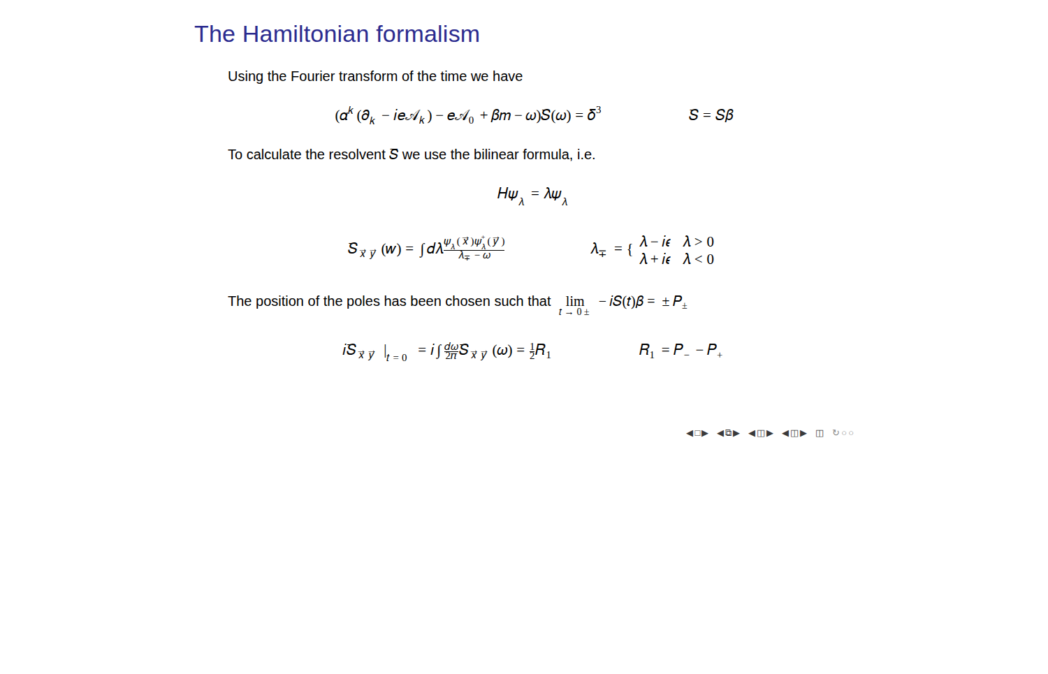The Hamiltonian formalism
Using the Fourier transform of the time we have
( αk ( ∂k − ie 𝒜k ) − e 𝒜0 + βm − ω ) S¯ (ω) = δ3 S¯ = Sβ
To calculate the resolvent S¯ we use the bilinear formula, i.e.
H ψλ = λ ψλ
S¯ x→ y→ (w) = ∫ dλ ψλ ( x→ ) ψλ+ ( y→ ) λ∓ − ω λ∓ = { λ−iϵ λ>0 λ+iϵ λ<0
The position of the poles has been chosen such that lim t→0± −iS (t) β = ± P±
i S¯ x→ y→ | t=0 = i ∫ dω 2π S¯ x→ y→ (ω) = 12 R1 R1 = P− − P+
◀□▶ ◀⧉▶ ◀◫▶ ◀◫▶ ◫ ↻○○